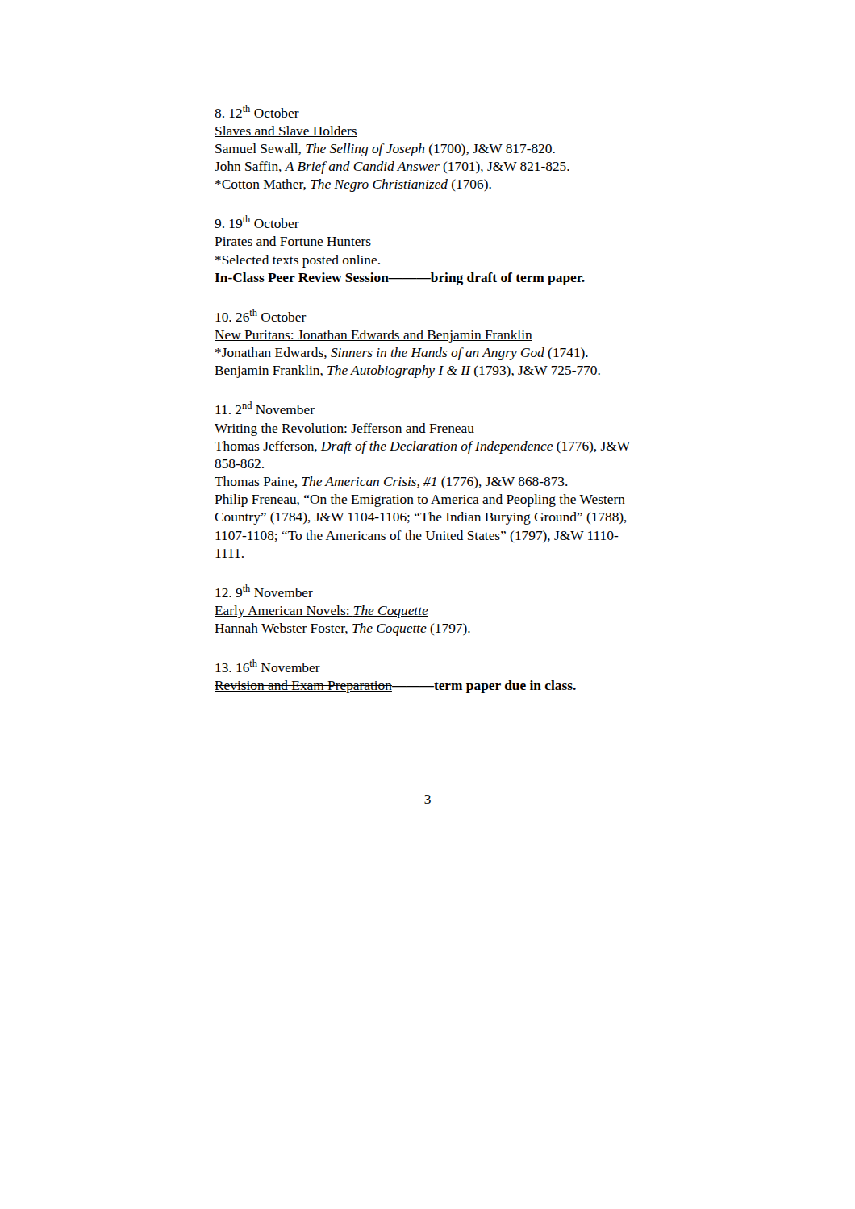8. 12th October
Slaves and Slave Holders
Samuel Sewall, The Selling of Joseph (1700), J&W 817-820.
John Saffin, A Brief and Candid Answer (1701), J&W 821-825.
*Cotton Mather, The Negro Christianized (1706).
9. 19th October
Pirates and Fortune Hunters
*Selected texts posted online.
In-Class Peer Review Session———bring draft of term paper.
10. 26th October
New Puritans: Jonathan Edwards and Benjamin Franklin
*Jonathan Edwards, Sinners in the Hands of an Angry God (1741).
Benjamin Franklin, The Autobiography I & II (1793), J&W 725-770.
11. 2nd November
Writing the Revolution: Jefferson and Freneau
Thomas Jefferson, Draft of the Declaration of Independence (1776), J&W 858-862.
Thomas Paine, The American Crisis, #1 (1776), J&W 868-873.
Philip Freneau, “On the Emigration to America and Peopling the Western Country” (1784), J&W 1104-1106; “The Indian Burying Ground” (1788), 1107-1108; “To the Americans of the United States” (1797), J&W 1110-1111.
12. 9th November
Early American Novels: The Coquette
Hannah Webster Foster, The Coquette (1797).
13. 16th November
Revision and Exam Preparation———term paper due in class.
3